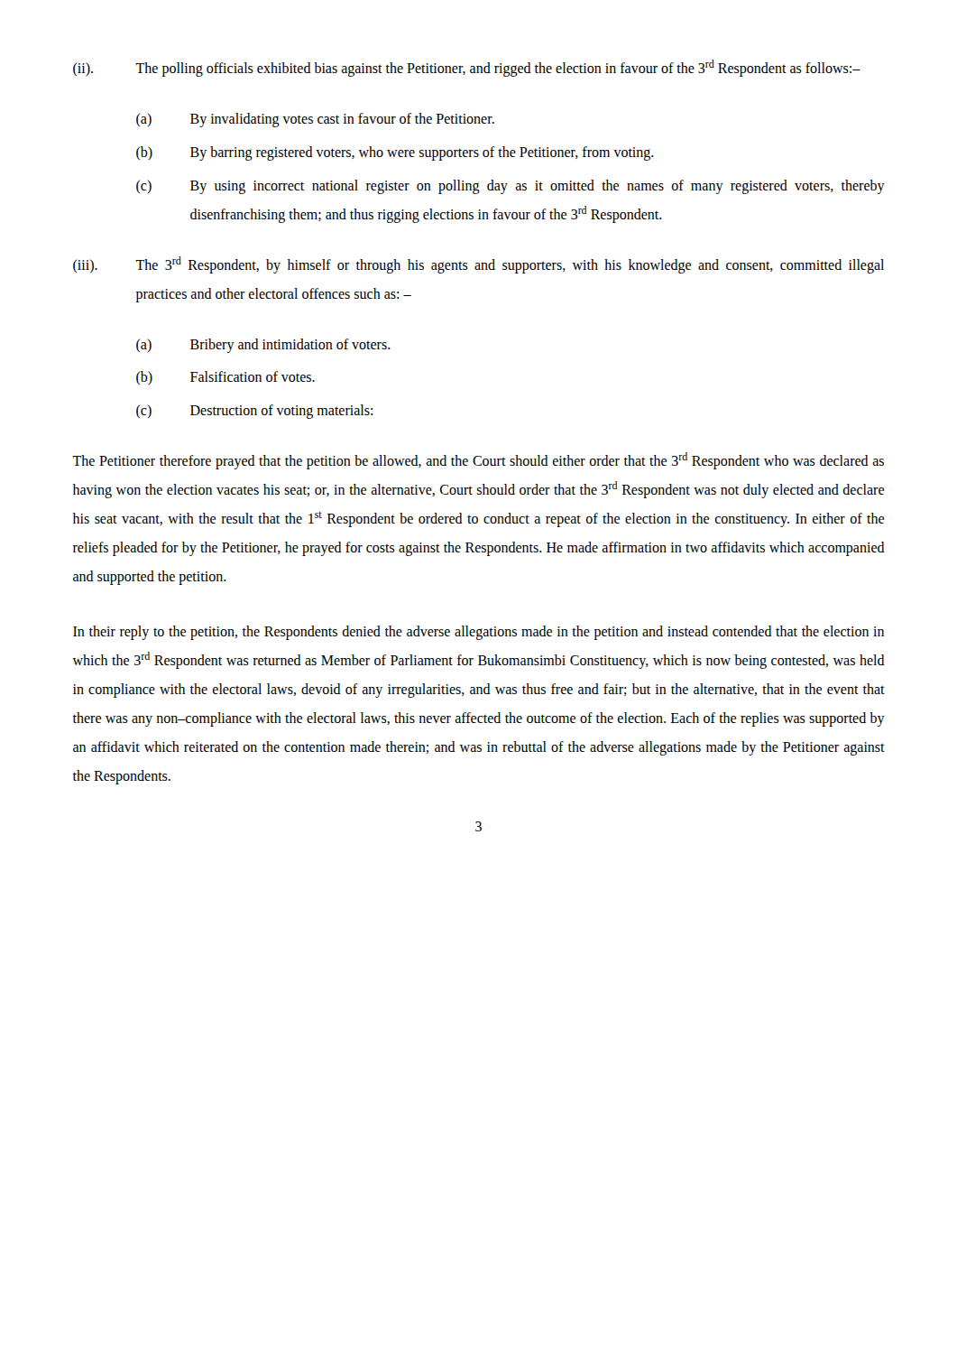(ii).
The polling officials exhibited bias against the Petitioner, and rigged the election in favour of the 3rd Respondent as follows:–
(a)
By invalidating votes cast in favour of the Petitioner.
(b)
By barring registered voters, who were supporters of the Petitioner, from voting.
(c)
By using incorrect national register on polling day as it omitted the names of many registered voters, thereby disenfranchising them; and thus rigging elections in favour of the 3rd Respondent.
(iii).
The 3rd Respondent, by himself or through his agents and supporters, with his knowledge and consent, committed illegal practices and other electoral offences such as: –
(a)
Bribery and intimidation of voters.
(b)
Falsification of votes.
(c)
Destruction of voting materials:
The Petitioner therefore prayed that the petition be allowed, and the Court should either order that the 3rd Respondent who was declared as having won the election vacates his seat; or, in the alternative, Court should order that the 3rd Respondent was not duly elected and declare his seat vacant, with the result that the 1st Respondent be ordered to conduct a repeat of the election in the constituency. In either of the reliefs pleaded for by the Petitioner, he prayed for costs against the Respondents. He made affirmation in two affidavits which accompanied and supported the petition.
In their reply to the petition, the Respondents denied the adverse allegations made in the petition and instead contended that the election in which the 3rd Respondent was returned as Member of Parliament for Bukomansimbi Constituency, which is now being contested, was held in compliance with the electoral laws, devoid of any irregularities, and was thus free and fair; but in the alternative, that in the event that there was any non–compliance with the electoral laws, this never affected the outcome of the election. Each of the replies was supported by an affidavit which reiterated on the contention made therein; and was in rebuttal of the adverse allegations made by the Petitioner against the Respondents.
3